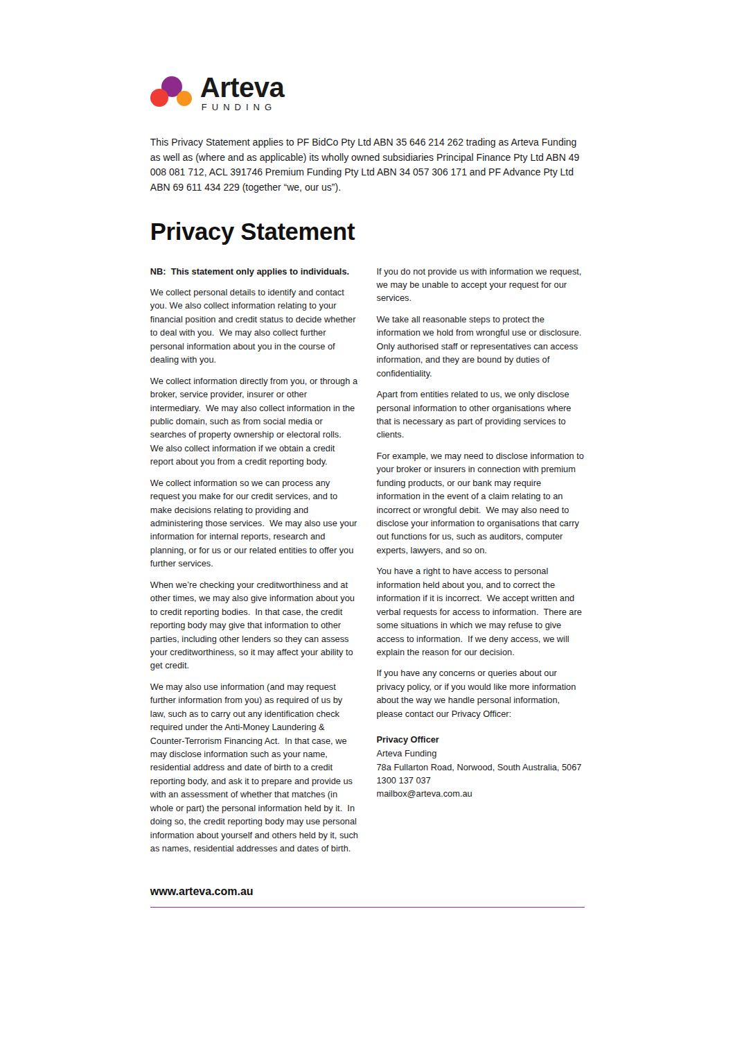Arteva
FUNDING
This Privacy Statement applies to PF BidCo Pty Ltd ABN 35 646 214 262 trading as Arteva Funding as well as (where and as applicable) its wholly owned subsidiaries Principal Finance Pty Ltd ABN 49 008 081 712, ACL 391746 Premium Funding Pty Ltd ABN 34 057 306 171 and PF Advance Pty Ltd ABN 69 611 434 229 (together “we, our us”).
Privacy Statement
NB: This statement only applies to individuals.
We collect personal details to identify and contact you. We also collect information relating to your financial position and credit status to decide whether to deal with you. We may also collect further personal information about you in the course of dealing with you.
We collect information directly from you, or through a broker, service provider, insurer or other intermediary. We may also collect information in the public domain, such as from social media or searches of property ownership or electoral rolls. We also collect information if we obtain a credit report about you from a credit reporting body.
We collect information so we can process any request you make for our credit services, and to make decisions relating to providing and administering those services. We may also use your information for internal reports, research and planning, or for us or our related entities to offer you further services.
When we’re checking your creditworthiness and at other times, we may also give information about you to credit reporting bodies. In that case, the credit reporting body may give that information to other parties, including other lenders so they can assess your creditworthiness, so it may affect your ability to get credit.
We may also use information (and may request further information from you) as required of us by law, such as to carry out any identification check required under the Anti-Money Laundering & Counter-Terrorism Financing Act. In that case, we may disclose information such as your name, residential address and date of birth to a credit reporting body, and ask it to prepare and provide us with an assessment of whether that matches (in whole or part) the personal information held by it. In doing so, the credit reporting body may use personal information about yourself and others held by it, such as names, residential addresses and dates of birth.
If you do not provide us with information we request, we may be unable to accept your request for our services.
We take all reasonable steps to protect the information we hold from wrongful use or disclosure. Only authorised staff or representatives can access information, and they are bound by duties of confidentiality.
Apart from entities related to us, we only disclose personal information to other organisations where that is necessary as part of providing services to clients.
For example, we may need to disclose information to your broker or insurers in connection with premium funding products, or our bank may require information in the event of a claim relating to an incorrect or wrongful debit. We may also need to disclose your information to organisations that carry out functions for us, such as auditors, computer experts, lawyers, and so on.
You have a right to have access to personal information held about you, and to correct the information if it is incorrect. We accept written and verbal requests for access to information. There are some situations in which we may refuse to give access to information. If we deny access, we will explain the reason for our decision.
If you have any concerns or queries about our privacy policy, or if you would like more information about the way we handle personal information, please contact our Privacy Officer:
Privacy Officer
Arteva Funding
78a Fullarton Road, Norwood, South Australia, 5067
1300 137 037
mailbox@arteva.com.au
www.arteva.com.au